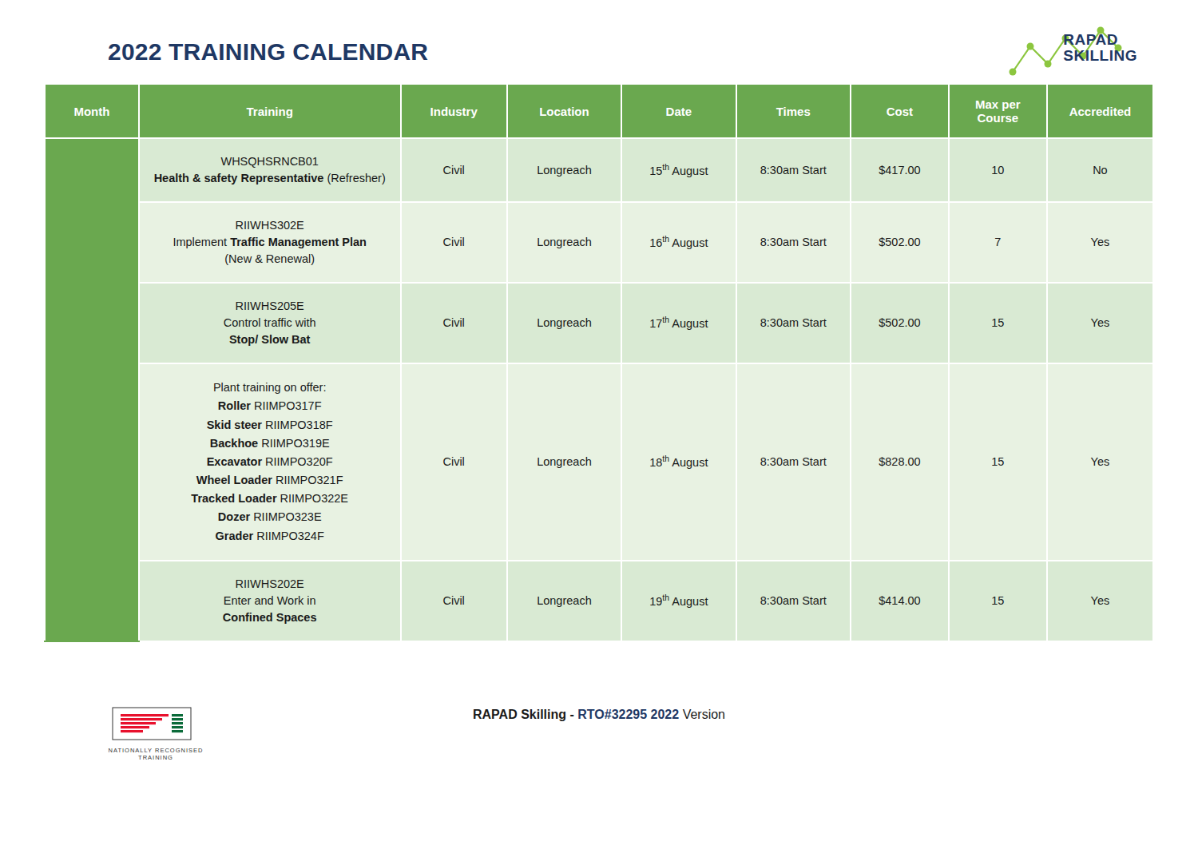RAPAD
SKILLING
2022 TRAINING CALENDAR
| Month | Training | Industry | Location | Date | Times | Cost | Max per Course | Accredited |
| --- | --- | --- | --- | --- | --- | --- | --- | --- |
| | WHSQHSRNCB01 Health & safety Representative (Refresher) | Civil | Longreach | 15 th August | 8:30am Start | $417.00 | 10 | No |
| RIIWHS302E Implement Traffic Management Plan (New & Renewal) | Civil | Longreach | 16 th August | 8:30am Start | $502.00 | 7 | Yes |
| RIIWHS205E Control traffic with Stop/ Slow Bat | Civil | Longreach | 17 th August | 8:30am Start | $502.00 | 15 | Yes |
| Plant training on offer: Roller RIIMPO317F Skid steer RIIMPO318F Backhoe RIIMPO319E Excavator RIIMPO320F Wheel Loader RIIMPO321F Tracked Loader RIIMPO322E Dozer RIIMPO323E Grader RIIMPO324F | Civil | Longreach | 18 th August | 8:30am Start | $828.00 | 15 | Yes |
| RIIWHS202E Enter and Work in Confined Spaces | Civil | Longreach | 19 th August | 8:30am Start | $414.00 | 15 | Yes |
NATIONALLY RECOGNISED
TRAINING
RAPAD Skilling - RTO#32295 2022 Version